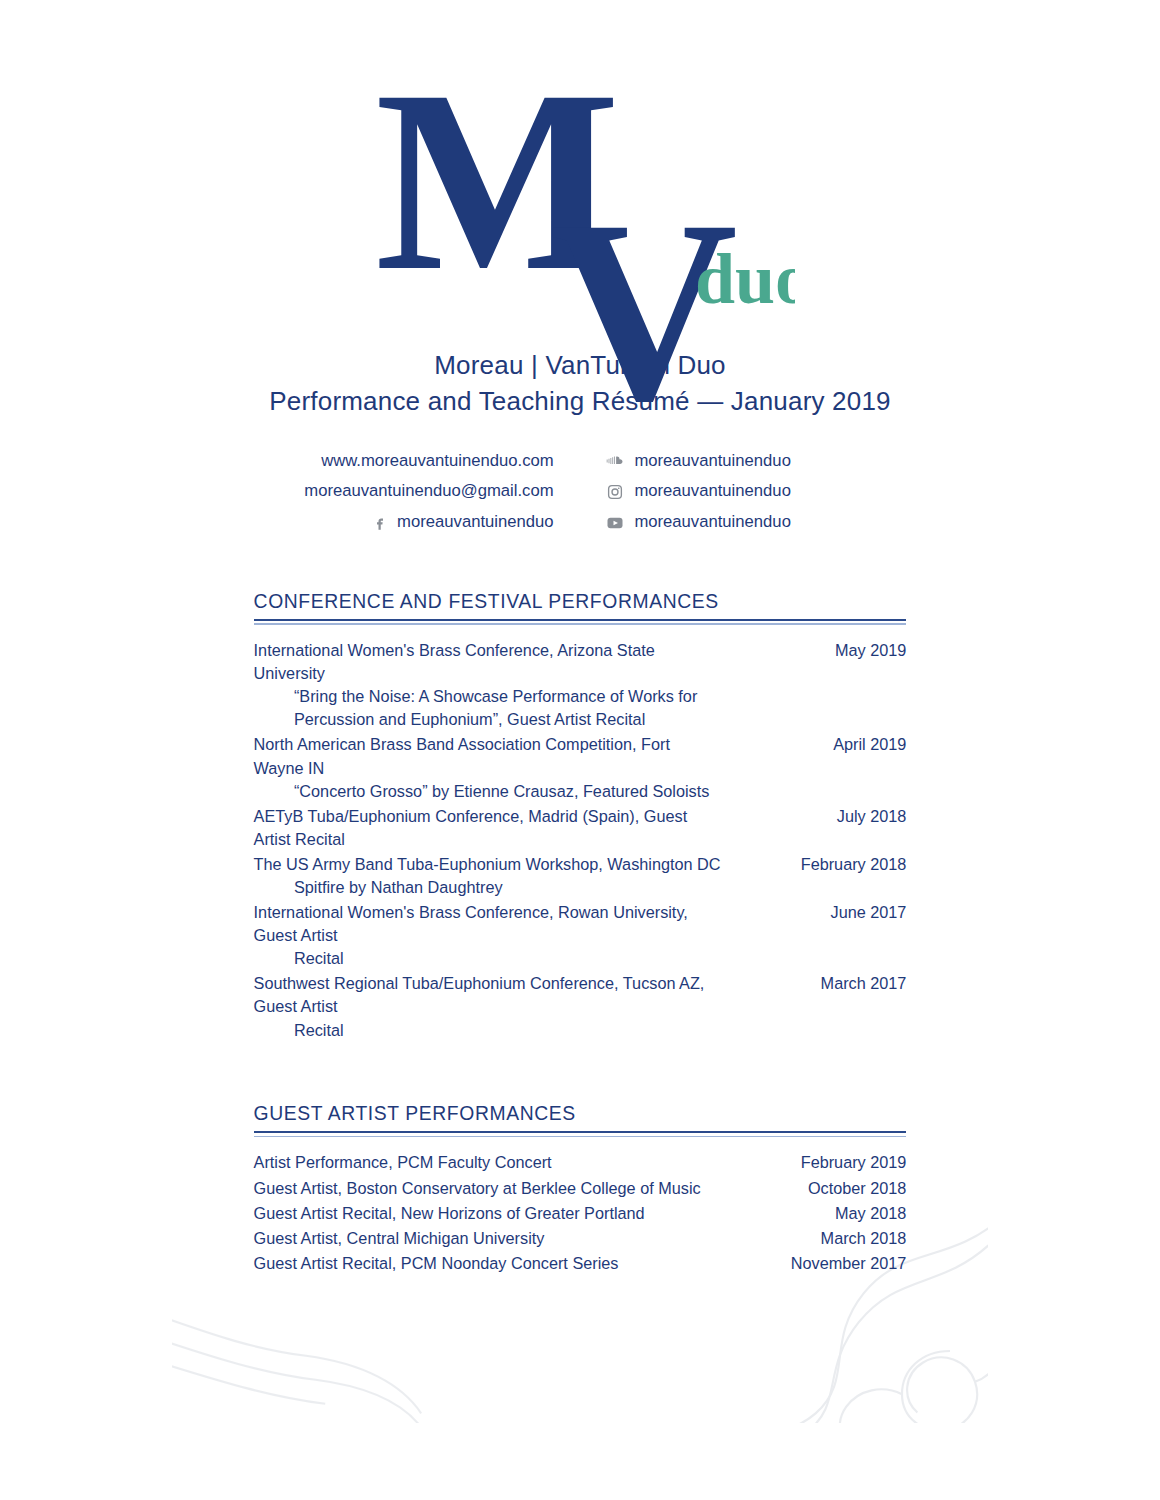M V duo
Moreau | VanTuinen Duo
Performance and Teaching Résumé — January 2019
www.moreauvantuinenduo.com
moreauvantuinenduo@gmail.com
moreauvantuinenduo
moreauvantuinenduo
moreauvantuinenduo
moreauvantuinenduo
Conference and Festival Performances
| International Women's Brass Conference, Arizona State University “Bring the Noise: A Showcase Performance of Works for Percussion and Euphonium”, Guest Artist Recital | May 2019 |
| North American Brass Band Association Competition, Fort Wayne IN “Concerto Grosso” by Etienne Crausaz, Featured Soloists | April 2019 |
| AETyB Tuba/Euphonium Conference, Madrid (Spain), Guest Artist Recital | July 2018 |
| The US Army Band Tuba-Euphonium Workshop, Washington DC Spitfire by Nathan Daughtrey | February 2018 |
| International Women's Brass Conference, Rowan University, Guest Artist Recital | June 2017 |
| Southwest Regional Tuba/Euphonium Conference, Tucson AZ, Guest Artist Recital | March 2017 |
Guest Artist Performances
| Artist Performance, PCM Faculty Concert | February 2019 |
| Guest Artist, Boston Conservatory at Berklee College of Music | October 2018 |
| Guest Artist Recital, New Horizons of Greater Portland | May 2018 |
| Guest Artist, Central Michigan University | March 2018 |
| Guest Artist Recital, PCM Noonday Concert Series | November 2017 |